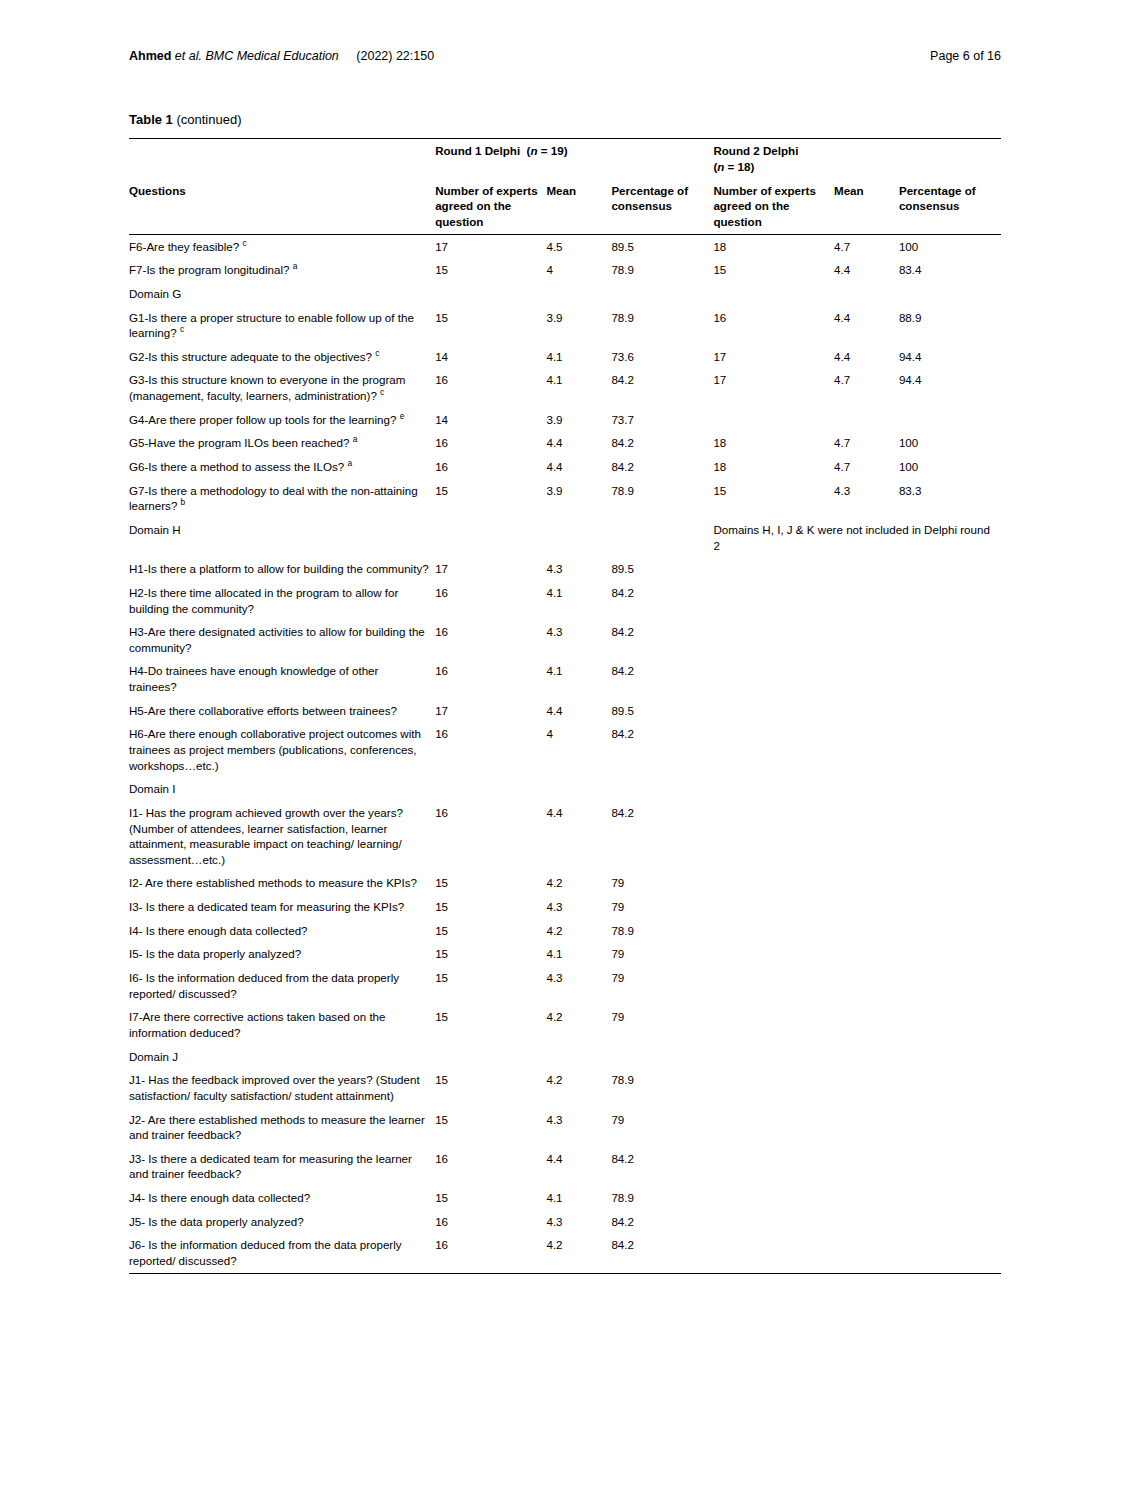Ahmed et al. BMC Medical Education (2022) 22:150
Page 6 of 16
Table 1 (continued)
| | Round 1 Delphi ( n = 19) | Round 2 Delphi ( n = 18) |
| --- | --- | --- |
| Questions | Number of experts agreed on the question | Mean | Percentage of consensus | Number of experts agreed on the question | Mean | Percentage of consensus |
| F6-Are they feasible? c | 17 | 4.5 | 89.5 | 18 | 4.7 | 100 |
| F7-Is the program longitudinal? a | 15 | 4 | 78.9 | 15 | 4.4 | 83.4 |
| Domain G | | | | | | |
| G1-Is there a proper structure to enable follow up of the learning? c | 15 | 3.9 | 78.9 | 16 | 4.4 | 88.9 |
| G2-Is this structure adequate to the objectives? c | 14 | 4.1 | 73.6 | 17 | 4.4 | 94.4 |
| G3-Is this structure known to everyone in the program (management, faculty, learners, administration)? c | 16 | 4.1 | 84.2 | 17 | 4.7 | 94.4 |
| G4-Are there proper follow up tools for the learning? e | 14 | 3.9 | 73.7 | | | |
| G5-Have the program ILOs been reached? a | 16 | 4.4 | 84.2 | 18 | 4.7 | 100 |
| G6-Is there a method to assess the ILOs? a | 16 | 4.4 | 84.2 | 18 | 4.7 | 100 |
| G7-Is there a methodology to deal with the non-attaining learners? b | 15 | 3.9 | 78.9 | 15 | 4.3 | 83.3 |
| Domain H | | | | Domains H, I, J & K were not included in Delphi round 2 |
| H1-Is there a platform to allow for building the community? | 17 | 4.3 | 89.5 | | | |
| H2-Is there time allocated in the program to allow for building the community? | 16 | 4.1 | 84.2 | | | |
| H3-Are there designated activities to allow for building the community? | 16 | 4.3 | 84.2 | | | |
| H4-Do trainees have enough knowledge of other trainees? | 16 | 4.1 | 84.2 | | | |
| H5-Are there collaborative efforts between trainees? | 17 | 4.4 | 89.5 | | | |
| H6-Are there enough collaborative project outcomes with trainees as project members (publications, conferences, workshops…etc.) | 16 | 4 | 84.2 | | | |
| Domain I | | | | | | |
| I1- Has the program achieved growth over the years? (Number of attendees, learner satisfaction, learner attainment, measurable impact on teaching/ learning/ assessment…etc.) | 16 | 4.4 | 84.2 | | | |
| I2- Are there established methods to measure the KPIs? | 15 | 4.2 | 79 | | | |
| I3- Is there a dedicated team for measuring the KPIs? | 15 | 4.3 | 79 | | | |
| I4- Is there enough data collected? | 15 | 4.2 | 78.9 | | | |
| I5- Is the data properly analyzed? | 15 | 4.1 | 79 | | | |
| I6- Is the information deduced from the data properly reported/ discussed? | 15 | 4.3 | 79 | | | |
| I7-Are there corrective actions taken based on the information deduced? | 15 | 4.2 | 79 | | | |
| Domain J | | | | | | |
| J1- Has the feedback improved over the years? (Student satisfaction/ faculty satisfaction/ student attainment) | 15 | 4.2 | 78.9 | | | |
| J2- Are there established methods to measure the learner and trainer feedback? | 15 | 4.3 | 79 | | | |
| J3- Is there a dedicated team for measuring the learner and trainer feedback? | 16 | 4.4 | 84.2 | | | |
| J4- Is there enough data collected? | 15 | 4.1 | 78.9 | | | |
| J5- Is the data properly analyzed? | 16 | 4.3 | 84.2 | | | |
| J6- Is the information deduced from the data properly reported/ discussed? | 16 | 4.2 | 84.2 | | | |